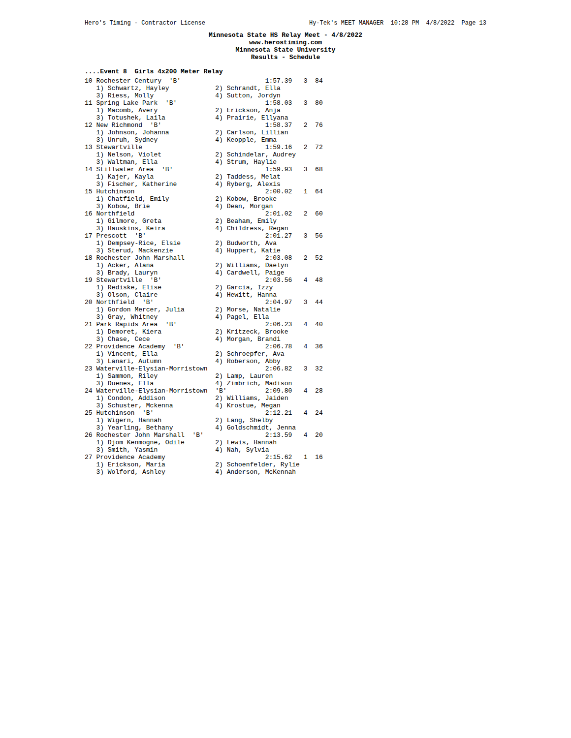Hero's Timing - Contractor License Hy-Tek's MEET MANAGER 10:28 PM 4/8/2022 Page 13
Minnesota State HS Relay Meet - 4/8/2022
www.herostiming.com
Minnesota State University
Results - Schedule
....Event 8 Girls 4x200 Meter Relay
10 Rochester Century  'B'                      1:57.39   3  84
   1) Schwartz, Hayley            2) Schrandt, Ella
   3) Riess, Molly                4) Sutton, Jordyn
11 Spring Lake Park  'B'                       1:58.03   3  80
   1) Macomb, Avery               2) Erickson, Anja
   3) Totushek, Laila             4) Prairie, Ellyana
12 New Richmond  'B'                           1:58.37   2  76
   1) Johnson, Johanna            2) Carlson, Lillian
   3) Unruh, Sydney               4) Keopple, Emma
13 Stewartville                                1:59.16   2  72
   1) Nelson, Violet              2) Schindelar, Audrey
   3) Waltman, Ella               4) Strum, Haylie
14 Stillwater Area  'B'                        1:59.93   3  68
   1) Kajer, Kayla                2) Taddess, Melat
   3) Fischer, Katherine          4) Ryberg, Alexis
15 Hutchinson                                  2:00.02   1  64
   1) Chatfield, Emily            2) Kobow, Brooke
   3) Kobow, Brie                 4) Dean, Morgan
16 Northfield                                  2:01.02   2  60
   1) Gilmore, Greta              2) Beaham, Emily
   3) Hauskins, Keira             4) Childress, Regan
17 Prescott  'B'                               2:01.27   3  56
   1) Dempsey-Rice, Elsie         2) Budworth, Ava
   3) Sterud, Mackenzie           4) Huppert, Katie
18 Rochester John Marshall                     2:03.08   2  52
   1) Acker, Alana                2) Williams, Daelyn
   3) Brady, Lauryn               4) Cardwell, Paige
19 Stewartville  'B'                           2:03.56   4  48
   1) Rediske, Elise              2) Garcia, Izzy
   3) Olson, Claire               4) Hewitt, Hanna
20 Northfield  'B'                             2:04.97   3  44
   1) Gordon Mercer, Julia        2) Morse, Natalie
   3) Gray, Whitney               4) Pagel, Ella
21 Park Rapids Area  'B'                       2:06.23   4  40
   1) Demoret, Kiera              2) Kritzeck, Brooke
   3) Chase, Cece                 4) Morgan, Brandi
22 Providence Academy  'B'                     2:06.78   4  36
   1) Vincent, Ella               2) Schroepfer, Ava
   3) Lanari, Autumn              4) Roberson, Abby
23 Waterville-Elysian-Morristown               2:06.82   3  32
   1) Sammon, Riley               2) Lamp, Lauren
   3) Duenes, Ella                4) Zimbrich, Madison
24 Waterville-Elysian-Morristown  'B'          2:09.80   4  28
   1) Condon, Addison             2) Williams, Jaiden
   3) Schuster, Mckenna           4) Krostue, Megan
25 Hutchinson  'B'                             2:12.21   4  24
   1) Wigern, Hannah              2) Lang, Shelby
   3) Yearling, Bethany           4) Goldschmidt, Jenna
26 Rochester John Marshall  'B'                2:13.59   4  20
   1) Djom Kenmogne, Odile        2) Lewis, Hannah
   3) Smith, Yasmin               4) Nah, Sylvia
27 Providence Academy                          2:15.62   1  16
   1) Erickson, Maria             2) Schoenfelder, Rylie
   3) Wolford, Ashley             4) Anderson, McKennah